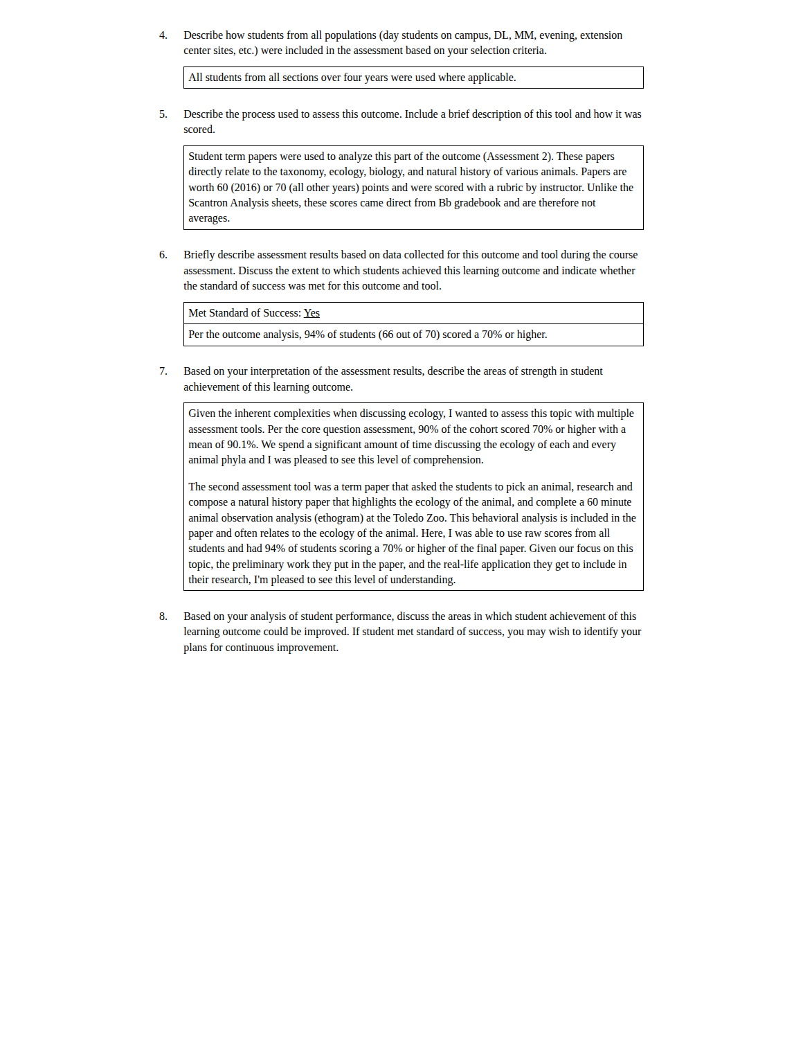4.
Describe how students from all populations (day students on campus, DL, MM, evening, extension center sites, etc.) were included in the assessment based on your selection criteria.
All students from all sections over four years were used where applicable.
5.
Describe the process used to assess this outcome. Include a brief description of this tool and how it was scored.
Student term papers were used to analyze this part of the outcome (Assessment 2). These papers directly relate to the taxonomy, ecology, biology, and natural history of various animals. Papers are worth 60 (2016) or 70 (all other years) points and were scored with a rubric by instructor. Unlike the Scantron Analysis sheets, these scores came direct from Bb gradebook and are therefore not averages.
6.
Briefly describe assessment results based on data collected for this outcome and tool during the course assessment. Discuss the extent to which students achieved this learning outcome and indicate whether the standard of success was met for this outcome and tool.
Met Standard of Success: Yes
Per the outcome analysis, 94% of students (66 out of 70) scored a 70% or higher.
7.
Based on your interpretation of the assessment results, describe the areas of strength in student achievement of this learning outcome.
Given the inherent complexities when discussing ecology, I wanted to assess this topic with multiple assessment tools. Per the core question assessment, 90% of the cohort scored 70% or higher with a mean of 90.1%. We spend a significant amount of time discussing the ecology of each and every animal phyla and I was pleased to see this level of comprehension.
The second assessment tool was a term paper that asked the students to pick an animal, research and compose a natural history paper that highlights the ecology of the animal, and complete a 60 minute animal observation analysis (ethogram) at the Toledo Zoo. This behavioral analysis is included in the paper and often relates to the ecology of the animal. Here, I was able to use raw scores from all students and had 94% of students scoring a 70% or higher of the final paper. Given our focus on this topic, the preliminary work they put in the paper, and the real-life application they get to include in their research, I'm pleased to see this level of understanding.
8.
Based on your analysis of student performance, discuss the areas in which student achievement of this learning outcome could be improved. If student met standard of success, you may wish to identify your plans for continuous improvement.